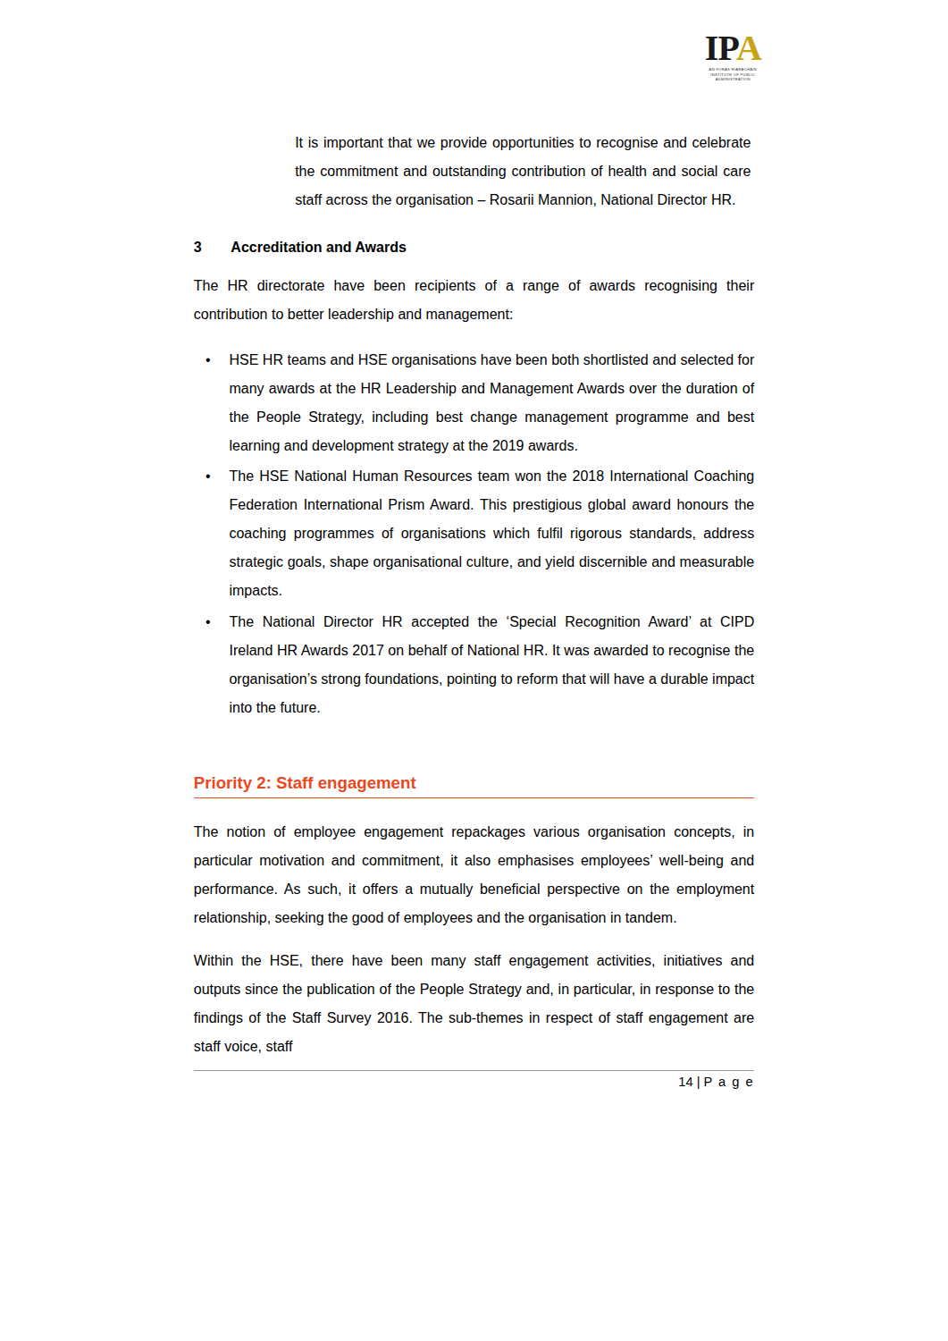IPA
An Foras Riaracháin
Institute of Public
Administration
It is important that we provide opportunities to recognise and celebrate the commitment and outstanding contribution of health and social care staff across the organisation – Rosarii Mannion, National Director HR.
3 Accreditation and Awards
The HR directorate have been recipients of a range of awards recognising their contribution to better leadership and management:
HSE HR teams and HSE organisations have been both shortlisted and selected for many awards at the HR Leadership and Management Awards over the duration of the People Strategy, including best change management programme and best learning and development strategy at the 2019 awards.
The HSE National Human Resources team won the 2018 International Coaching Federation International Prism Award. This prestigious global award honours the coaching programmes of organisations which fulfil rigorous standards, address strategic goals, shape organisational culture, and yield discernible and measurable impacts.
The National Director HR accepted the ‘Special Recognition Award’ at CIPD Ireland HR Awards 2017 on behalf of National HR. It was awarded to recognise the organisation’s strong foundations, pointing to reform that will have a durable impact into the future.
Priority 2: Staff engagement
The notion of employee engagement repackages various organisation concepts, in particular motivation and commitment, it also emphasises employees’ well-being and performance. As such, it offers a mutually beneficial perspective on the employment relationship, seeking the good of employees and the organisation in tandem.
Within the HSE, there have been many staff engagement activities, initiatives and outputs since the publication of the People Strategy and, in particular, in response to the findings of the Staff Survey 2016. The sub-themes in respect of staff engagement are staff voice, staff
14 | P a g e